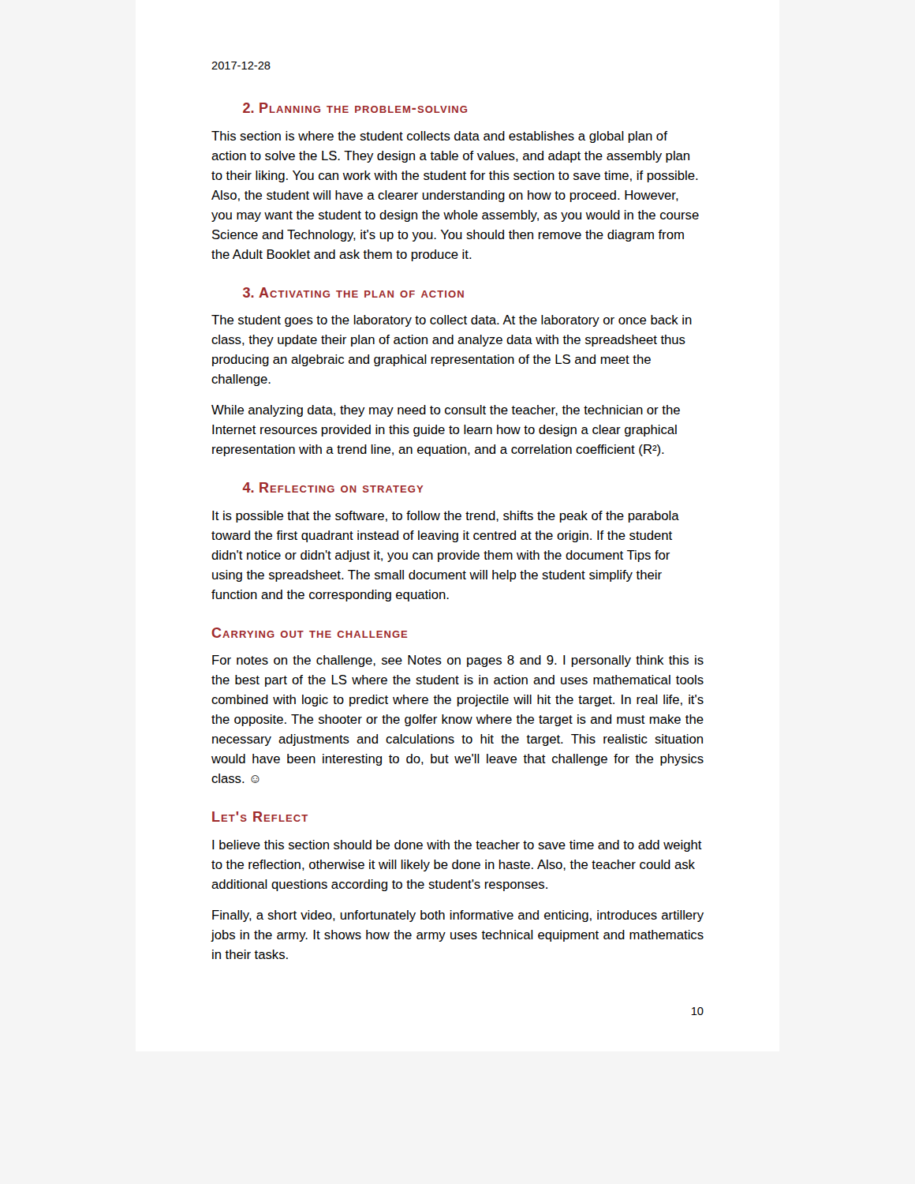2017-12-28
2. Planning the problem-solving
This section is where the student collects data and establishes a global plan of action to solve the LS. They design a table of values, and adapt the assembly plan to their liking. You can work with the student for this section to save time, if possible. Also, the student will have a clearer understanding on how to proceed. However, you may want the student to design the whole assembly, as you would in the course Science and Technology, it's up to you. You should then remove the diagram from the Adult Booklet and ask them to produce it.
3. Activating the plan of action
The student goes to the laboratory to collect data. At the laboratory or once back in class, they update their plan of action and analyze data with the spreadsheet thus producing an algebraic and graphical representation of the LS and meet the challenge.
While analyzing data, they may need to consult the teacher, the technician or the Internet resources provided in this guide to learn how to design a clear graphical representation with a trend line, an equation, and a correlation coefficient (R²).
4. Reflecting on strategy
It is possible that the software, to follow the trend, shifts the peak of the parabola toward the first quadrant instead of leaving it centred at the origin. If the student didn't notice or didn't adjust it, you can provide them with the document Tips for using the spreadsheet. The small document will help the student simplify their function and the corresponding equation.
Carrying out the challenge
For notes on the challenge, see Notes on pages 8 and 9. I personally think this is the best part of the LS where the student is in action and uses mathematical tools combined with logic to predict where the projectile will hit the target. In real life, it's the opposite. The shooter or the golfer know where the target is and must make the necessary adjustments and calculations to hit the target. This realistic situation would have been interesting to do, but we'll leave that challenge for the physics class. ☺
Let's Reflect
I believe this section should be done with the teacher to save time and to add weight to the reflection, otherwise it will likely be done in haste. Also, the teacher could ask additional questions according to the student's responses.
Finally, a short video, unfortunately both informative and enticing, introduces artillery jobs in the army. It shows how the army uses technical equipment and mathematics in their tasks.
10